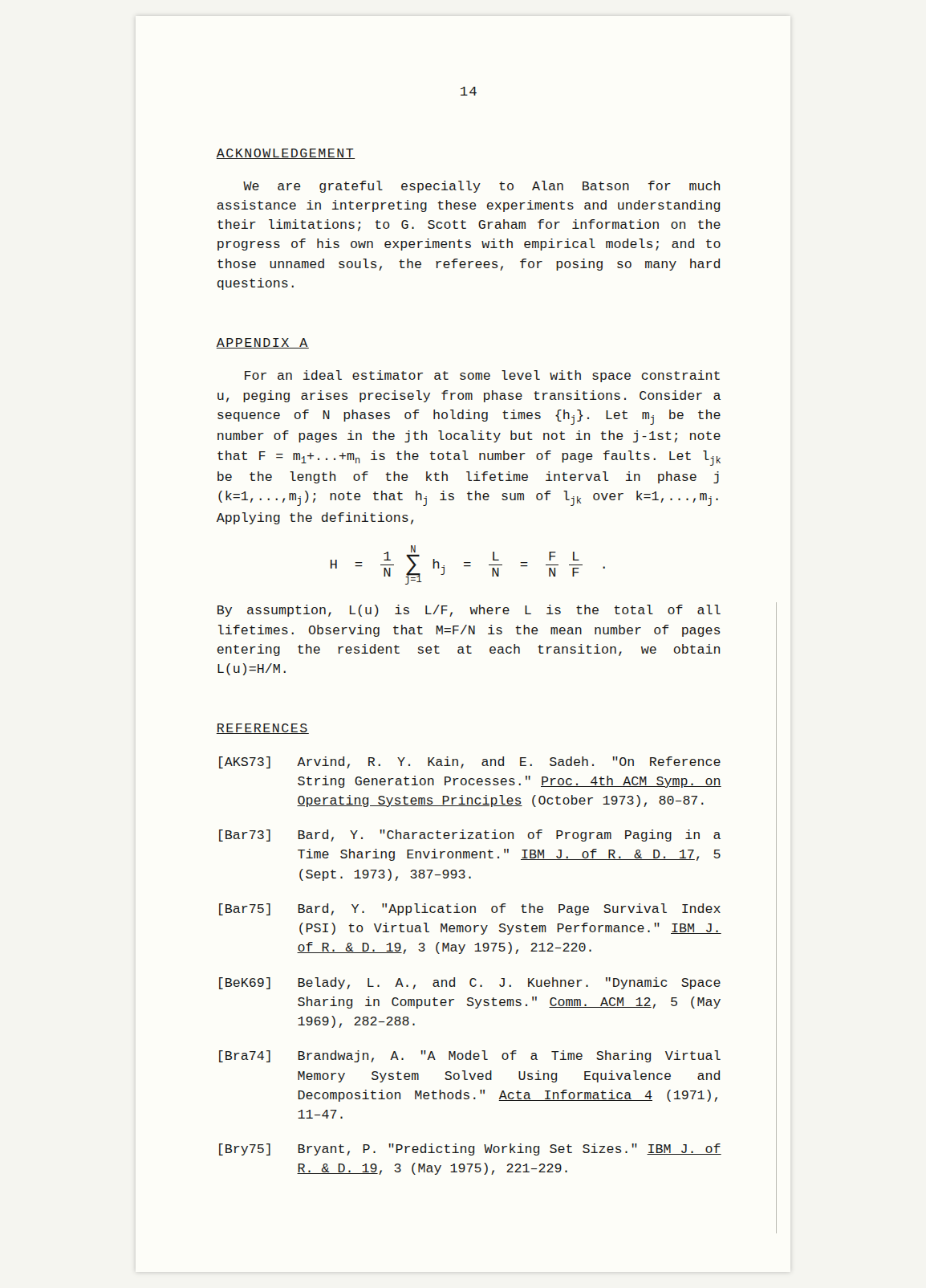14
ACKNOWLEDGEMENT
We are grateful especially to Alan Batson for much assistance in interpreting these experiments and understanding their limitations; to G. Scott Graham for information on the progress of his own experiments with empirical models; and to those unnamed souls, the referees, for posing so many hard questions.
APPENDIX A
For an ideal estimator at some level with space constraint u, peging arises precisely from phase transitions. Consider a sequence of N phases of holding times {hj}. Let mj be the number of pages in the jth locality but not in the j-1st; note that F = m1+...+mn is the total number of page faults. Let ljk be the length of the kth lifetime interval in phase j (k=1,...,mj); note that hj is the sum of ljk over k=1,...,mj. Applying the definitions,
H = 1 N N∑j=1 hj = LN = FN LF .
By assumption, L(u) is L/F, where L is the total of all lifetimes. Observing that M=F/N is the mean number of pages entering the resident set at each transition, we obtain L(u)=H/M.
REFERENCES
[AKS73]
Arvind, R. Y. Kain, and E. Sadeh. "On Reference String Generation Processes." Proc. 4th ACM Symp. on Operating Systems Principles (October 1973), 80–87.
[Bar73]
Bard, Y. "Characterization of Program Paging in a Time Sharing Environment." IBM J. of R. & D. 17, 5 (Sept. 1973), 387–993.
[Bar75]
Bard, Y. "Application of the Page Survival Index (PSI) to Virtual Memory System Performance." IBM J. of R. & D. 19, 3 (May 1975), 212–220.
[BeK69]
Belady, L. A., and C. J. Kuehner. "Dynamic Space Sharing in Computer Systems." Comm. ACM 12, 5 (May 1969), 282–288.
[Bra74]
Brandwajn, A. "A Model of a Time Sharing Virtual Memory System Solved Using Equivalence and Decomposition Methods." Acta Informatica 4 (1971), 11–47.
[Bry75]
Bryant, P. "Predicting Working Set Sizes." IBM J. of R. & D. 19, 3 (May 1975), 221–229.